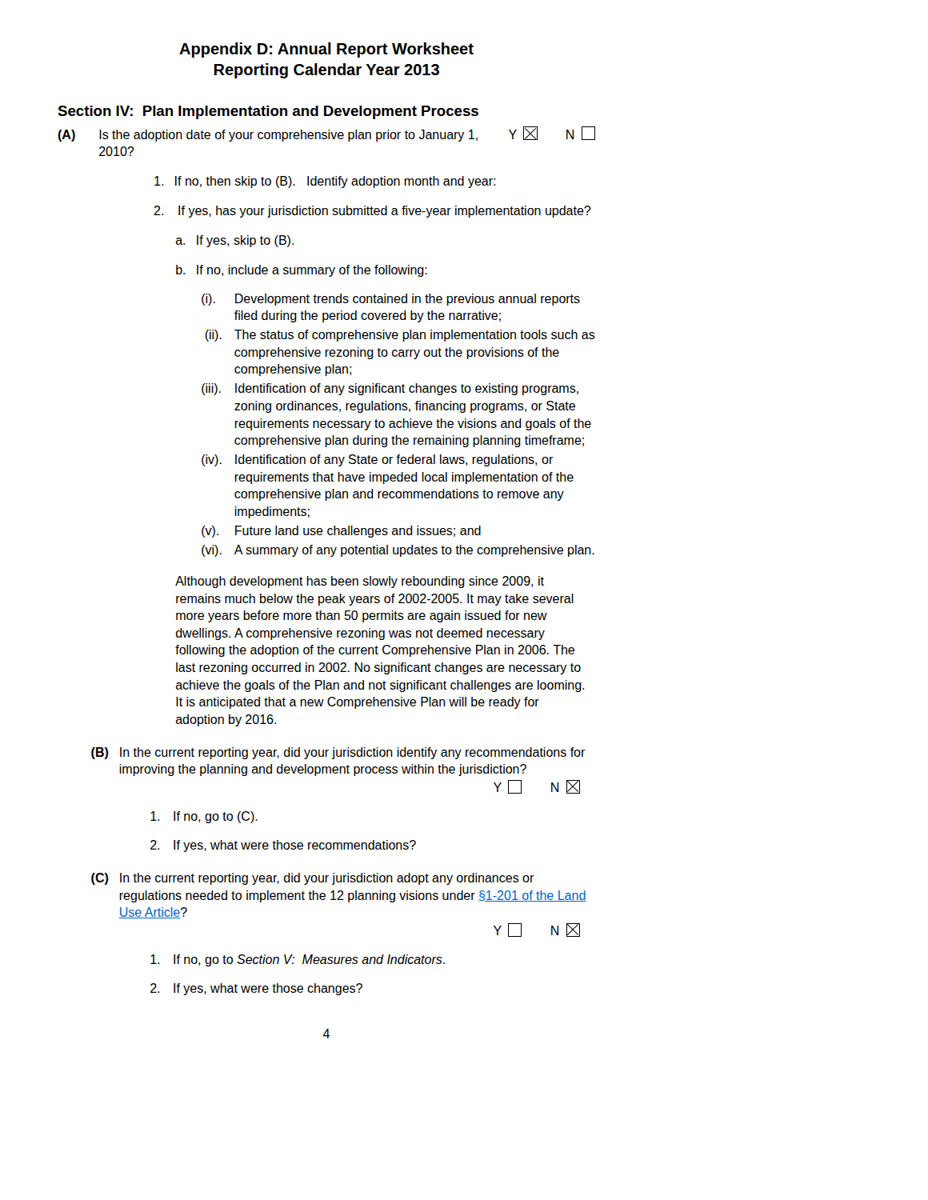Appendix D: Annual Report Worksheet
Reporting Calendar Year 2013
Section IV: Plan Implementation and Development Process
(A)
Is the adoption date of your comprehensive plan prior to January 1, 2010?
Y N
1.
If no, then skip to (B). Identify adoption month and year:
2.
If yes, has your jurisdiction submitted a five-year implementation update?
a.
If yes, skip to (B).
b.
If no, include a summary of the following:
(i).
Development trends contained in the previous annual reports filed during the period covered by the narrative;
(ii).
The status of comprehensive plan implementation tools such as comprehensive rezoning to carry out the provisions of the comprehensive plan;
(iii).
Identification of any significant changes to existing programs, zoning ordinances, regulations, financing programs, or State requirements necessary to achieve the visions and goals of the comprehensive plan during the remaining planning timeframe;
(iv).
Identification of any State or federal laws, regulations, or requirements that have impeded local implementation of the comprehensive plan and recommendations to remove any impediments;
(v).
Future land use challenges and issues; and
(vi).
A summary of any potential updates to the comprehensive plan.
Although development has been slowly rebounding since 2009, it remains much below the peak years of 2002-2005. It may take several more years before more than 50 permits are again issued for new dwellings. A comprehensive rezoning was not deemed necessary following the adoption of the current Comprehensive Plan in 2006. The last rezoning occurred in 2002. No significant changes are necessary to achieve the goals of the Plan and not significant challenges are looming. It is anticipated that a new Comprehensive Plan will be ready for adoption by 2016.
(B)
In the current reporting year, did your jurisdiction identify any recommendations for improving the planning and development process within the jurisdiction?
Y N
1.
If no, go to (C).
2.
If yes, what were those recommendations?
(C)
In the current reporting year, did your jurisdiction adopt any ordinances or regulations needed to implement the 12 planning visions under §1-201 of the Land Use Article?
Y N
1.
If no, go to Section V: Measures and Indicators.
2.
If yes, what were those changes?
4